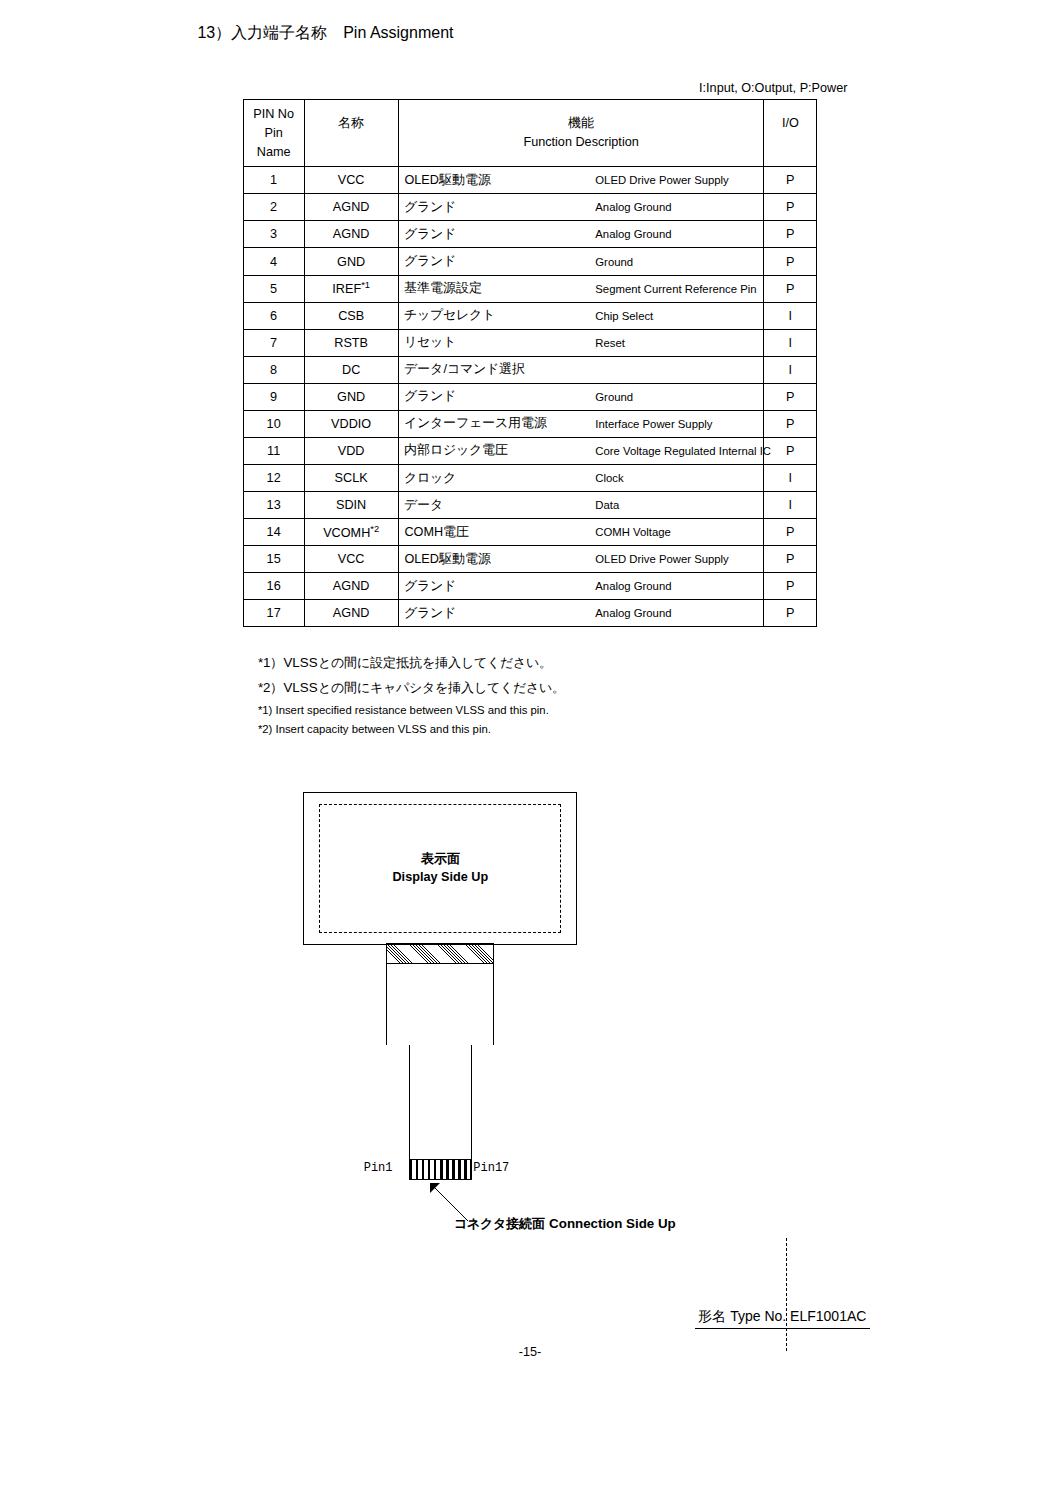13）入力端子名称　Pin Assignment
I:Input, O:Output, P:Power
| PIN No Pin Name | 名称 | 機能 Function Description | I/O |
| --- | --- | --- | --- |
| 1 | VCC | OLED駆動電源 OLED Drive Power Supply | P |
| 2 | AGND | グランド Analog Ground | P |
| 3 | AGND | グランド Analog Ground | P |
| 4 | GND | グランド Ground | P |
| 5 | IREF *1 | 基準電源設定 Segment Current Reference Pin | P |
| 6 | CSB | チップセレクト Chip Select | I |
| 7 | RSTB | リセット Reset | I |
| 8 | DC | データ/コマンド選択 | I |
| 9 | GND | グランド Ground | P |
| 10 | VDDIO | インターフェース用電源 Interface Power Supply | P |
| 11 | VDD | 内部ロジック電圧 Core Voltage Regulated Internal IC | P |
| 12 | SCLK | クロック Clock | I |
| 13 | SDIN | データ Data | I |
| 14 | VCOMH *2 | COMH電圧 COMH Voltage | P |
| 15 | VCC | OLED駆動電源 OLED Drive Power Supply | P |
| 16 | AGND | グランド Analog Ground | P |
| 17 | AGND | グランド Analog Ground | P |
*1）VLSSとの間に設定抵抗を挿入してください。
*2）VLSSとの間にキャパシタを挿入してください。
*1) Insert specified resistance between VLSS and this pin.
*2) Insert capacity between VLSS and this pin.
表示面
Display Side Up
Pin1
Pin17
コネクタ接続面 Connection Side Up
形名 Type No. ELF1001AC
-15-